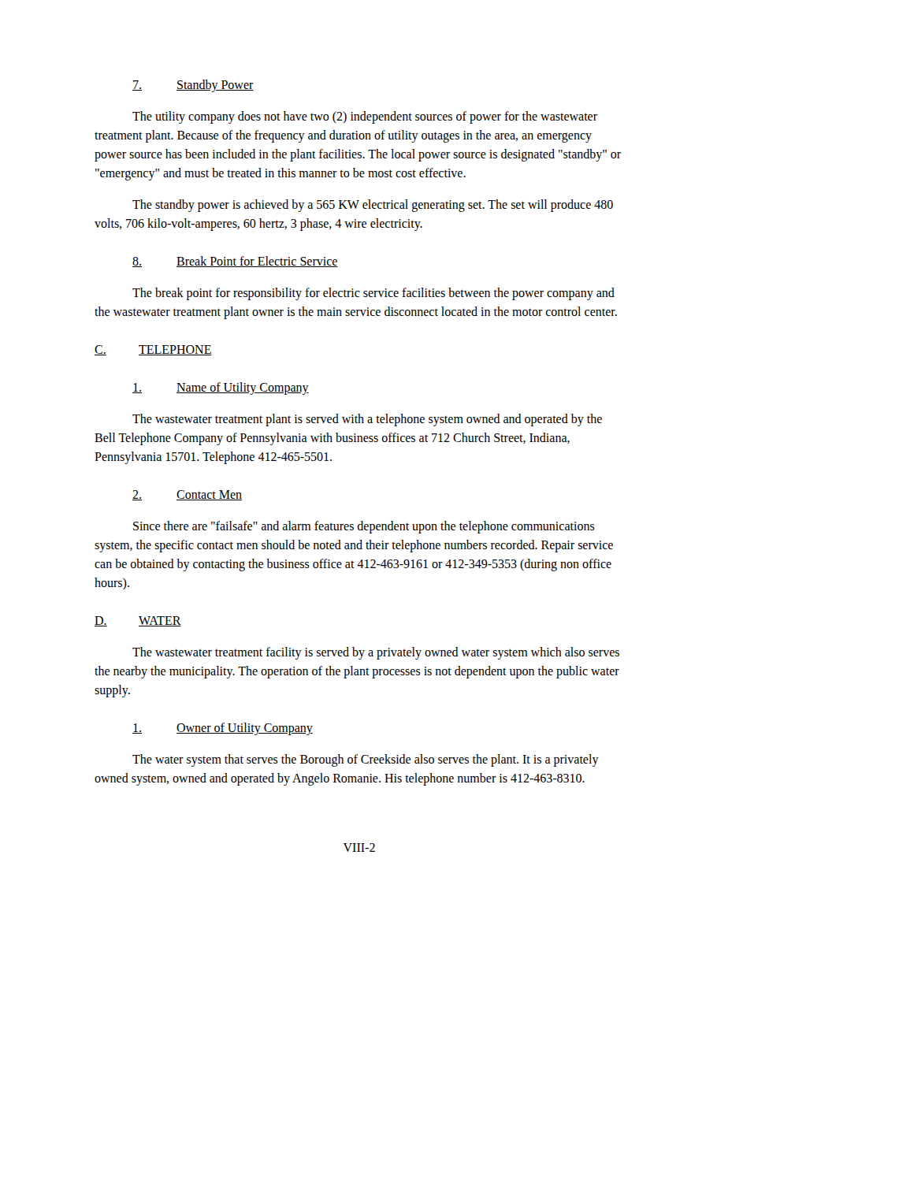7. Standby Power
The utility company does not have two (2) independent sources of power for the wastewater treatment plant. Because of the frequency and duration of utility outages in the area, an emergency power source has been included in the plant facilities. The local power source is designated "standby" or "emergency" and must be treated in this manner to be most cost effective.
The standby power is achieved by a 565 KW electrical generating set. The set will produce 480 volts, 706 kilo-volt-amperes, 60 hertz, 3 phase, 4 wire electricity.
8. Break Point for Electric Service
The break point for responsibility for electric service facilities between the power company and the wastewater treatment plant owner is the main service disconnect located in the motor control center.
C. TELEPHONE
1. Name of Utility Company
The wastewater treatment plant is served with a telephone system owned and operated by the Bell Telephone Company of Pennsylvania with business offices at 712 Church Street, Indiana, Pennsylvania 15701. Telephone 412-465-5501.
2. Contact Men
Since there are "failsafe" and alarm features dependent upon the telephone communications system, the specific contact men should be noted and their telephone numbers recorded. Repair service can be obtained by contacting the business office at 412-463-9161 or 412-349-5353 (during non office hours).
D. WATER
The wastewater treatment facility is served by a privately owned water system which also serves the nearby the municipality. The operation of the plant processes is not dependent upon the public water supply.
1. Owner of Utility Company
The water system that serves the Borough of Creekside also serves the plant. It is a privately owned system, owned and operated by Angelo Romanie. His telephone number is 412-463-8310.
VIII-2